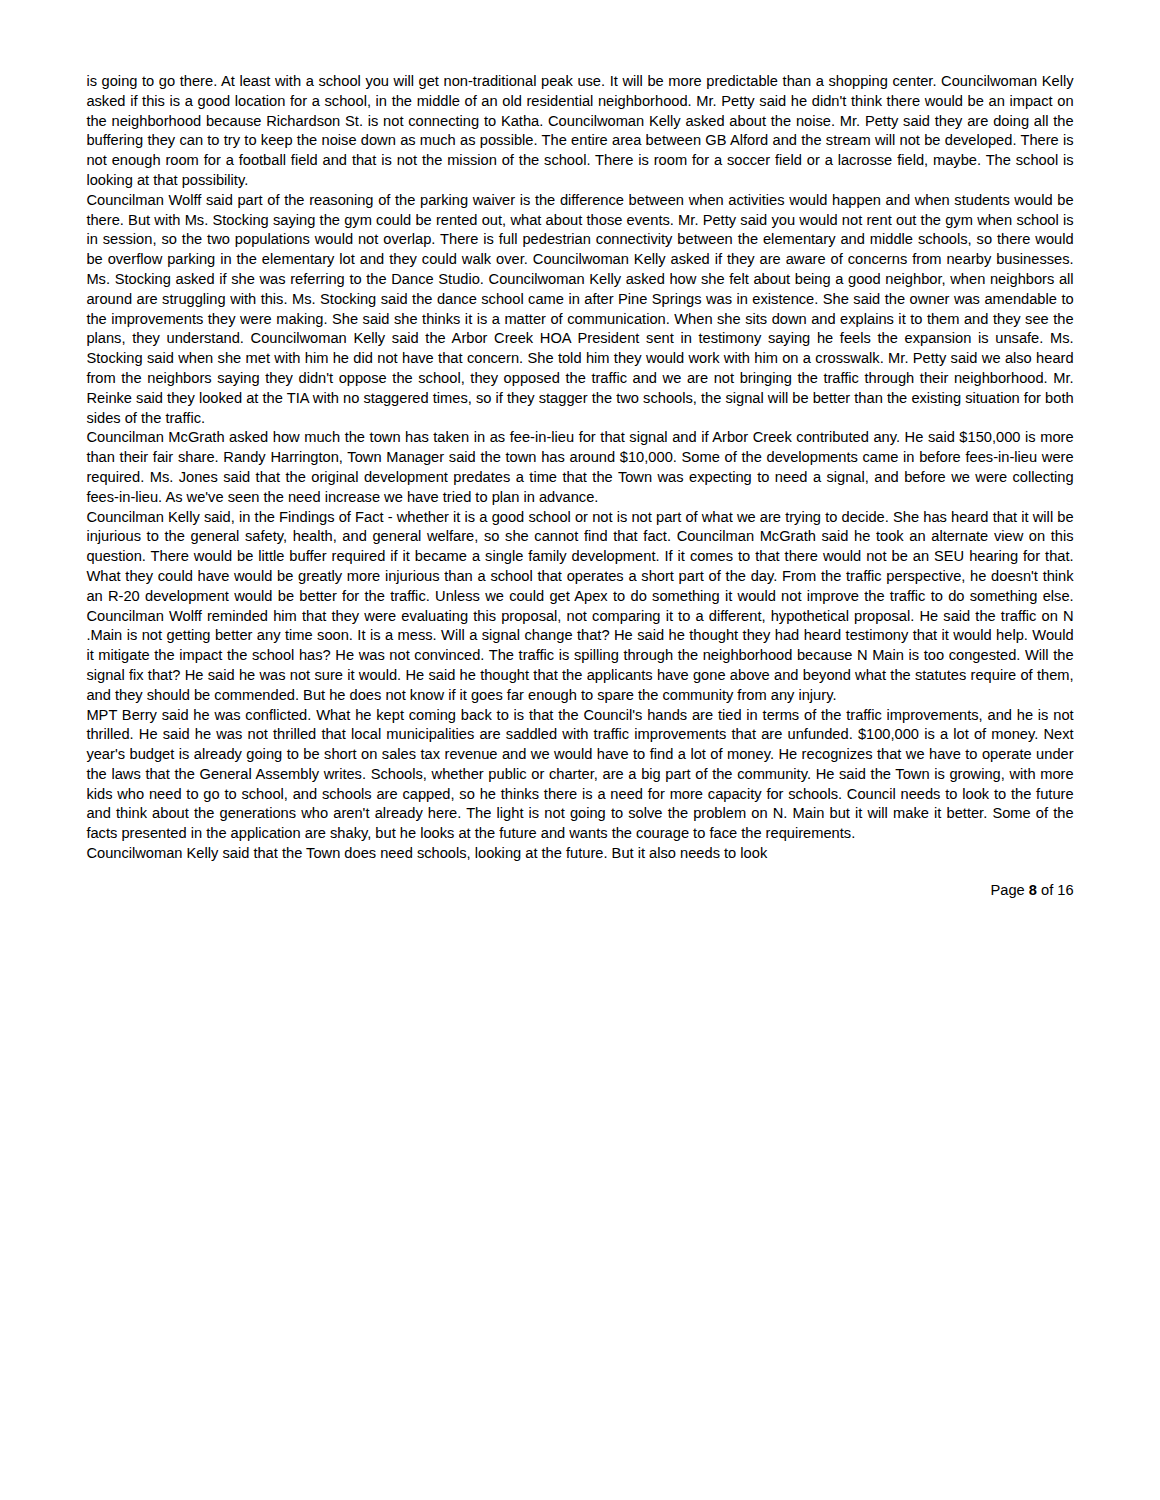is going to go there. At least with a school you will get non-traditional peak use. It will be more predictable than a shopping center. Councilwoman Kelly asked if this is a good location for a school, in the middle of an old residential neighborhood. Mr. Petty said he didn't think there would be an impact on the neighborhood because Richardson St. is not connecting to Katha. Councilwoman Kelly asked about the noise. Mr. Petty said they are doing all the buffering they can to try to keep the noise down as much as possible. The entire area between GB Alford and the stream will not be developed. There is not enough room for a football field and that is not the mission of the school. There is room for a soccer field or a lacrosse field, maybe. The school is looking at that possibility.
Councilman Wolff said part of the reasoning of the parking waiver is the difference between when activities would happen and when students would be there. But with Ms. Stocking saying the gym could be rented out, what about those events. Mr. Petty said you would not rent out the gym when school is in session, so the two populations would not overlap. There is full pedestrian connectivity between the elementary and middle schools, so there would be overflow parking in the elementary lot and they could walk over. Councilwoman Kelly asked if they are aware of concerns from nearby businesses. Ms. Stocking asked if she was referring to the Dance Studio. Councilwoman Kelly asked how she felt about being a good neighbor, when neighbors all around are struggling with this. Ms. Stocking said the dance school came in after Pine Springs was in existence. She said the owner was amendable to the improvements they were making. She said she thinks it is a matter of communication. When she sits down and explains it to them and they see the plans, they understand. Councilwoman Kelly said the Arbor Creek HOA President sent in testimony saying he feels the expansion is unsafe. Ms. Stocking said when she met with him he did not have that concern. She told him they would work with him on a crosswalk. Mr. Petty said we also heard from the neighbors saying they didn't oppose the school, they opposed the traffic and we are not bringing the traffic through their neighborhood. Mr. Reinke said they looked at the TIA with no staggered times, so if they stagger the two schools, the signal will be better than the existing situation for both sides of the traffic.
Councilman McGrath asked how much the town has taken in as fee-in-lieu for that signal and if Arbor Creek contributed any. He said $150,000 is more than their fair share. Randy Harrington, Town Manager said the town has around $10,000. Some of the developments came in before fees-in-lieu were required. Ms. Jones said that the original development predates a time that the Town was expecting to need a signal, and before we were collecting fees-in-lieu. As we've seen the need increase we have tried to plan in advance.
Councilman Kelly said, in the Findings of Fact - whether it is a good school or not is not part of what we are trying to decide. She has heard that it will be injurious to the general safety, health, and general welfare, so she cannot find that fact. Councilman McGrath said he took an alternate view on this question. There would be little buffer required if it became a single family development. If it comes to that there would not be an SEU hearing for that. What they could have would be greatly more injurious than a school that operates a short part of the day. From the traffic perspective, he doesn't think an R-20 development would be better for the traffic. Unless we could get Apex to do something it would not improve the traffic to do something else. Councilman Wolff reminded him that they were evaluating this proposal, not comparing it to a different, hypothetical proposal. He said the traffic on N .Main is not getting better any time soon. It is a mess. Will a signal change that? He said he thought they had heard testimony that it would help. Would it mitigate the impact the school has? He was not convinced. The traffic is spilling through the neighborhood because N Main is too congested. Will the signal fix that? He said he was not sure it would. He said he thought that the applicants have gone above and beyond what the statutes require of them, and they should be commended. But he does not know if it goes far enough to spare the community from any injury.
MPT Berry said he was conflicted. What he kept coming back to is that the Council's hands are tied in terms of the traffic improvements, and he is not thrilled. He said he was not thrilled that local municipalities are saddled with traffic improvements that are unfunded. $100,000 is a lot of money. Next year's budget is already going to be short on sales tax revenue and we would have to find a lot of money. He recognizes that we have to operate under the laws that the General Assembly writes. Schools, whether public or charter, are a big part of the community. He said the Town is growing, with more kids who need to go to school, and schools are capped, so he thinks there is a need for more capacity for schools. Council needs to look to the future and think about the generations who aren't already here. The light is not going to solve the problem on N. Main but it will make it better. Some of the facts presented in the application are shaky, but he looks at the future and wants the courage to face the requirements.
Councilwoman Kelly said that the Town does need schools, looking at the future. But it also needs to look
Page 8 of 16